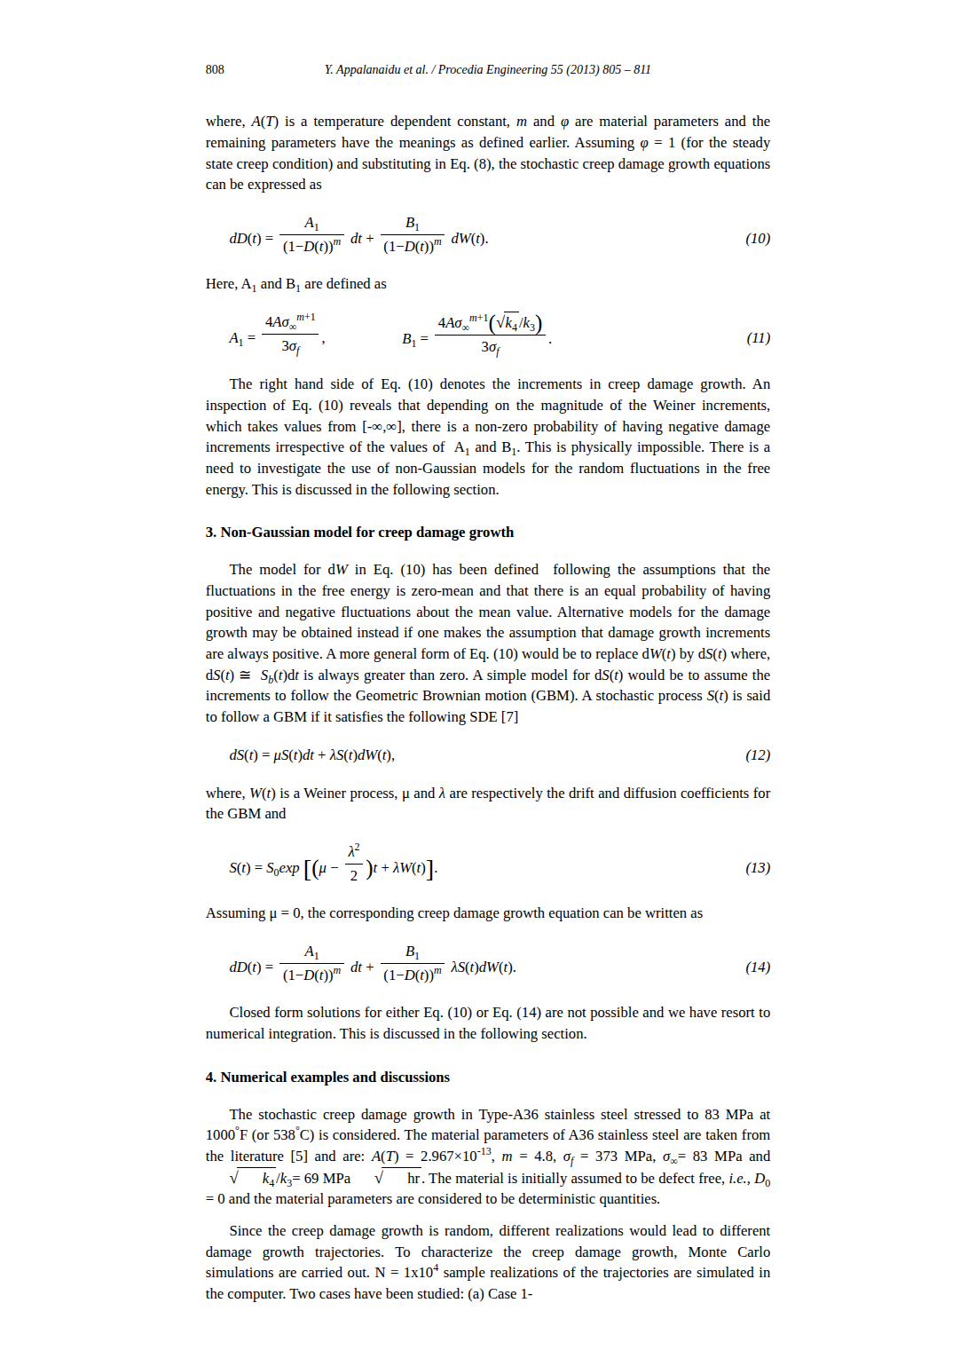808
Y. Appalanaidu et al. / Procedia Engineering 55 (2013) 805 – 811
where, A(T) is a temperature dependent constant, m and φ are material parameters and the remaining parameters have the meanings as defined earlier. Assuming φ = 1 (for the steady state creep condition) and substituting in Eq. (8), the stochastic creep damage growth equations can be expressed as
dD(t) = A1(1−D(t))m dt + B1(1−D(t))m dW(t).
(10)
Here, A1 and B1 are defined as
A1 = 4Aσ∞m+13σf, B1 = 4Aσ∞m+1(k4/k3) 3σf.
(11)
The right hand side of Eq. (10) denotes the increments in creep damage growth. An inspection of Eq. (10) reveals that depending on the magnitude of the Weiner increments, which takes values from [-∞,∞], there is a non-zero probability of having negative damage increments irrespective of the values of A1 and B1. This is physically impossible. There is a need to investigate the use of non-Gaussian models for the random fluctuations in the free energy. This is discussed in the following section.
3. Non-Gaussian model for creep damage growth
The model for dW in Eq. (10) has been defined following the assumptions that the fluctuations in the free energy is zero-mean and that there is an equal probability of having positive and negative fluctuations about the mean value. Alternative models for the damage growth may be obtained instead if one makes the assumption that damage growth increments are always positive. A more general form of Eq. (10) would be to replace dW(t) by dS(t) where, dS(t) ≅ Sb(t)dt is always greater than zero. A simple model for dS(t) would be to assume the increments to follow the Geometric Brownian motion (GBM). A stochastic process S(t) is said to follow a GBM if it satisfies the following SDE [7]
dS(t) = μS(t)dt + λS(t)dW(t),
(12)
where, W(t) is a Weiner process, μ and λ are respectively the drift and diffusion coefficients for the GBM and
S(t) = S0exp [(μ − λ22) t + λW(t)].
(13)
Assuming μ = 0, the corresponding creep damage growth equation can be written as
dD(t) = A1(1−D(t))m dt + B1(1−D(t))m λS(t)dW(t).
(14)
Closed form solutions for either Eq. (10) or Eq. (14) are not possible and we have resort to numerical integration. This is discussed in the following section.
4. Numerical examples and discussions
The stochastic creep damage growth in Type-A36 stainless steel stressed to 83 MPa at 1000°F (or 538°C) is considered. The material parameters of A36 stainless steel are taken from the literature [5] and are: A(T) = 2.967×10-13, m = 4.8, σf = 373 MPa, σ∞= 83 MPa and k4/k3= 69 MPahr. The material is initially assumed to be defect free, i.e., D0 = 0 and the material parameters are considered to be deterministic quantities.
Since the creep damage growth is random, different realizations would lead to different damage growth trajectories. To characterize the creep damage growth, Monte Carlo simulations are carried out. N = 1x104 sample realizations of the trajectories are simulated in the computer. Two cases have been studied: (a) Case 1-